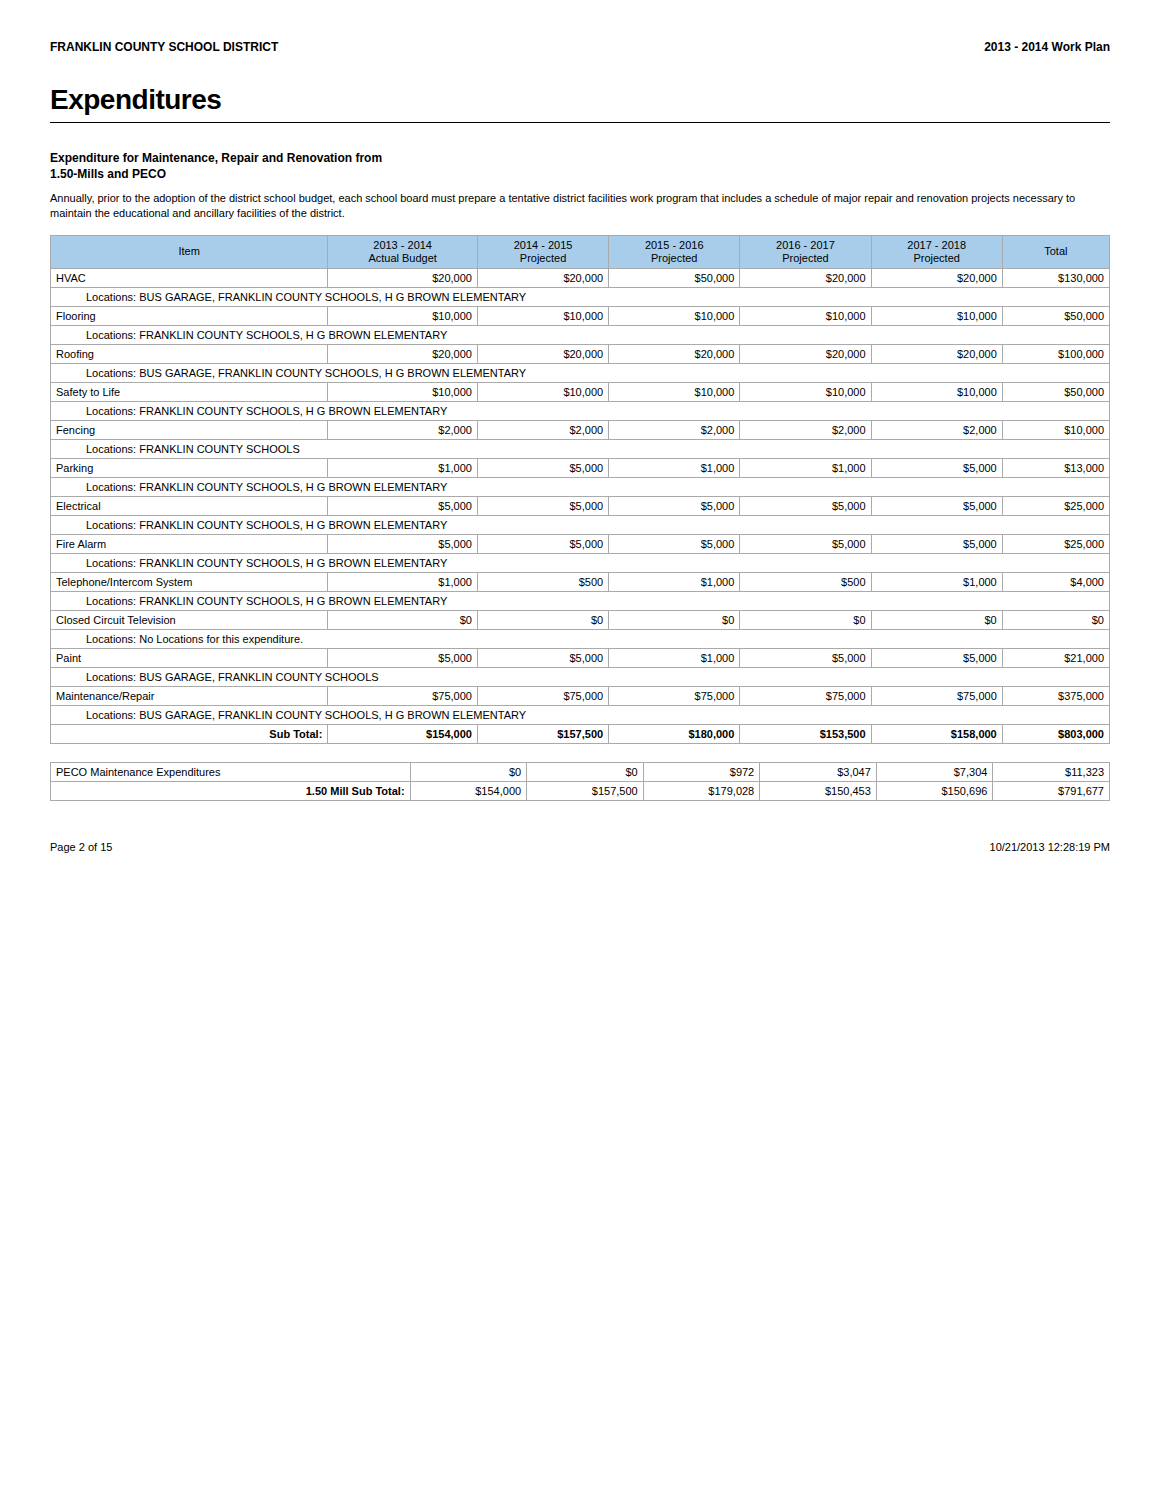FRANKLIN COUNTY SCHOOL DISTRICT 2013 - 2014 Work Plan
Expenditures
Expenditure for Maintenance, Repair and Renovation from
1.50-Mills and PECO
Annually, prior to the adoption of the district school budget, each school board must prepare a tentative district facilities work program that includes a schedule of major repair and renovation projects necessary to maintain the educational and ancillary facilities of the district.
| Item | 2013 - 2014 Actual Budget | 2014 - 2015 Projected | 2015 - 2016 Projected | 2016 - 2017 Projected | 2017 - 2018 Projected | Total |
| --- | --- | --- | --- | --- | --- | --- |
| HVAC | $20,000 | $20,000 | $50,000 | $20,000 | $20,000 | $130,000 |
| Locations: BUS GARAGE, FRANKLIN COUNTY SCHOOLS, H G BROWN ELEMENTARY |
| Flooring | $10,000 | $10,000 | $10,000 | $10,000 | $10,000 | $50,000 |
| Locations: FRANKLIN COUNTY SCHOOLS, H G BROWN ELEMENTARY |
| Roofing | $20,000 | $20,000 | $20,000 | $20,000 | $20,000 | $100,000 |
| Locations: BUS GARAGE, FRANKLIN COUNTY SCHOOLS, H G BROWN ELEMENTARY |
| Safety to Life | $10,000 | $10,000 | $10,000 | $10,000 | $10,000 | $50,000 |
| Locations: FRANKLIN COUNTY SCHOOLS, H G BROWN ELEMENTARY |
| Fencing | $2,000 | $2,000 | $2,000 | $2,000 | $2,000 | $10,000 |
| Locations: FRANKLIN COUNTY SCHOOLS |
| Parking | $1,000 | $5,000 | $1,000 | $1,000 | $5,000 | $13,000 |
| Locations: FRANKLIN COUNTY SCHOOLS, H G BROWN ELEMENTARY |
| Electrical | $5,000 | $5,000 | $5,000 | $5,000 | $5,000 | $25,000 |
| Locations: FRANKLIN COUNTY SCHOOLS, H G BROWN ELEMENTARY |
| Fire Alarm | $5,000 | $5,000 | $5,000 | $5,000 | $5,000 | $25,000 |
| Locations: FRANKLIN COUNTY SCHOOLS, H G BROWN ELEMENTARY |
| Telephone/Intercom System | $1,000 | $500 | $1,000 | $500 | $1,000 | $4,000 |
| Locations: FRANKLIN COUNTY SCHOOLS, H G BROWN ELEMENTARY |
| Closed Circuit Television | $0 | $0 | $0 | $0 | $0 | $0 |
| Locations: No Locations for this expenditure. |
| Paint | $5,000 | $5,000 | $1,000 | $5,000 | $5,000 | $21,000 |
| Locations: BUS GARAGE, FRANKLIN COUNTY SCHOOLS |
| Maintenance/Repair | $75,000 | $75,000 | $75,000 | $75,000 | $75,000 | $375,000 |
| Locations: BUS GARAGE, FRANKLIN COUNTY SCHOOLS, H G BROWN ELEMENTARY |
| Sub Total: | $154,000 | $157,500 | $180,000 | $153,500 | $158,000 | $803,000 |
| PECO Maintenance Expenditures | $0 | $0 | $972 | $3,047 | $7,304 | $11,323 |
| 1.50 Mill Sub Total: | $154,000 | $157,500 | $179,028 | $150,453 | $150,696 | $791,677 |
Page 2 of 15 10/21/2013 12:28:19 PM